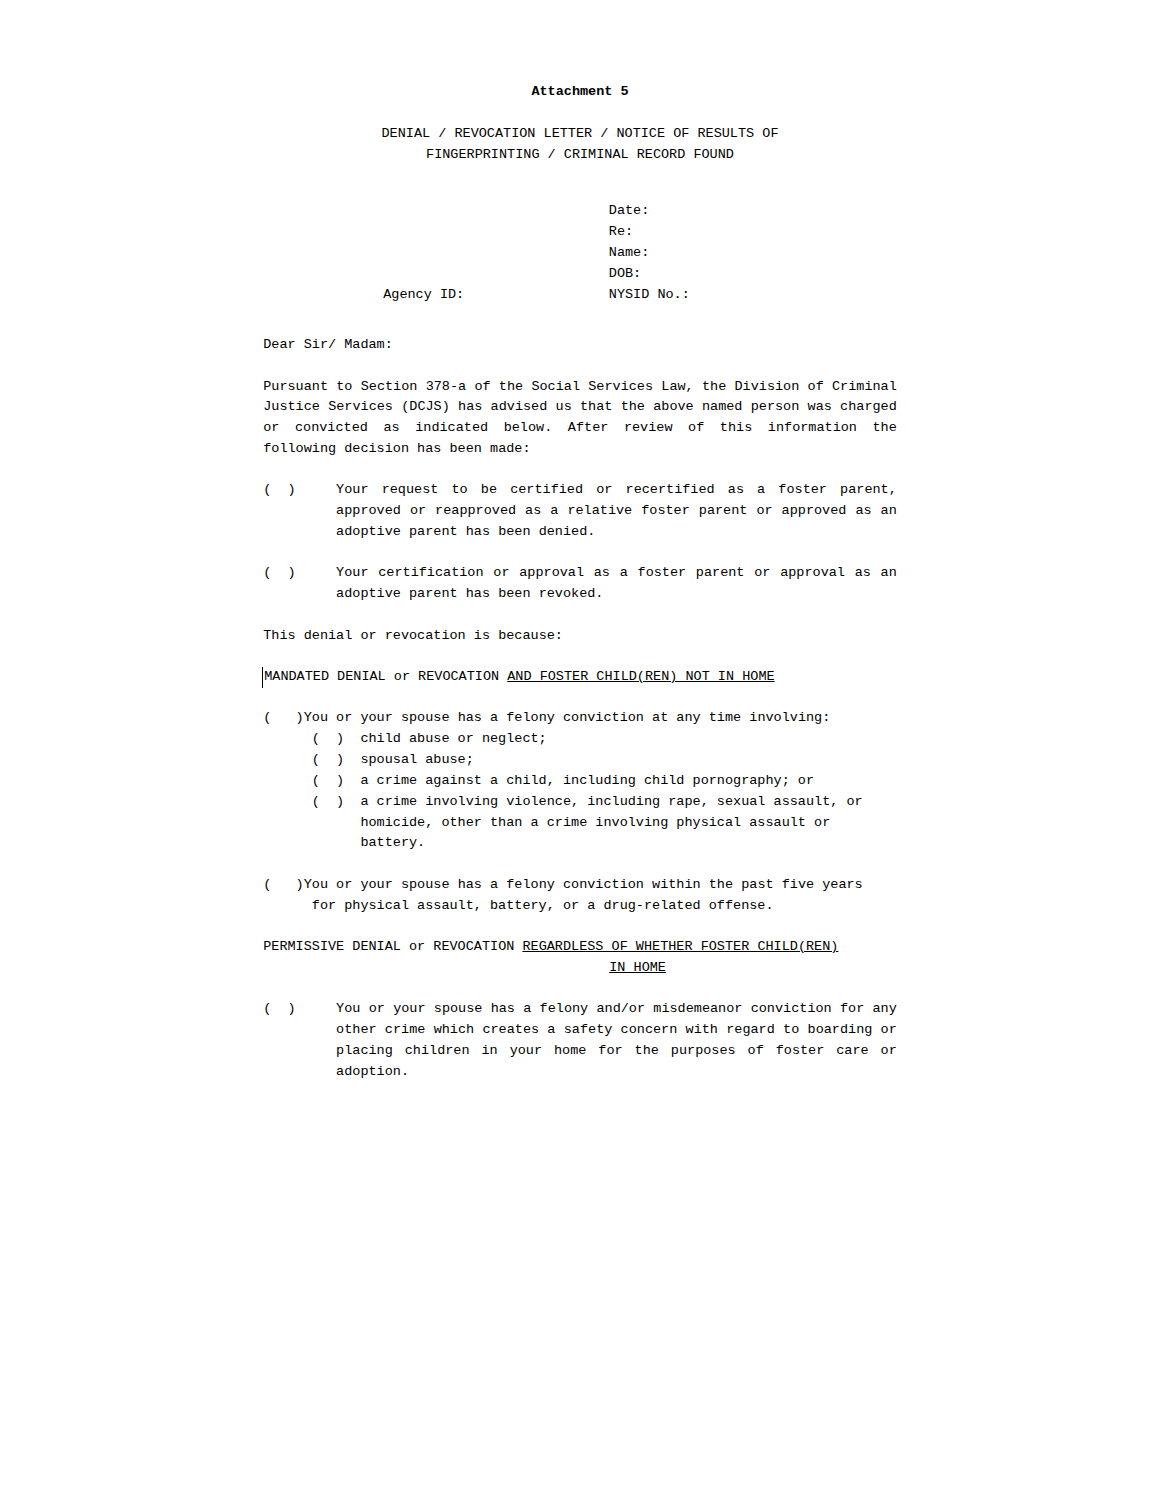Attachment 5
DENIAL / REVOCATION LETTER / NOTICE OF RESULTS OF
FINGERPRINTING / CRIMINAL RECORD FOUND
Date:
Re:
Name:
DOB:
Agency ID: NYSID No.:
Dear Sir/ Madam:
Pursuant to Section 378-a of the Social Services Law, the Division of Criminal Justice Services (DCJS) has advised us that the above named person was charged or convicted as indicated below. After review of this information the following decision has been made:
( ) Your request to be certified or recertified as a foster parent, approved or reapproved as a relative foster parent or approved as an adoptive parent has been denied.
( ) Your certification or approval as a foster parent or approval as an adoptive parent has been revoked.
This denial or revocation is because:
MANDATED DENIAL or REVOCATION AND FOSTER CHILD(REN) NOT IN HOME
( ) You or your spouse has a felony conviction at any time involving:
( ) child abuse or neglect;
( ) spousal abuse;
( ) a crime against a child, including child pornography; or
( ) a crime involving violence, including rape, sexual assault, or homicide, other than a crime involving physical assault or battery.
( ) You or your spouse has a felony conviction within the past five years
for physical assault, battery, or a drug-related offense.
PERMISSIVE DENIAL or REVOCATION REGARDLESS OF WHETHER FOSTER CHILD(REN)
IN HOME
( ) You or your spouse has a felony and/or misdemeanor conviction for any other crime which creates a safety concern with regard to boarding or placing children in your home for the purposes of foster care or adoption.